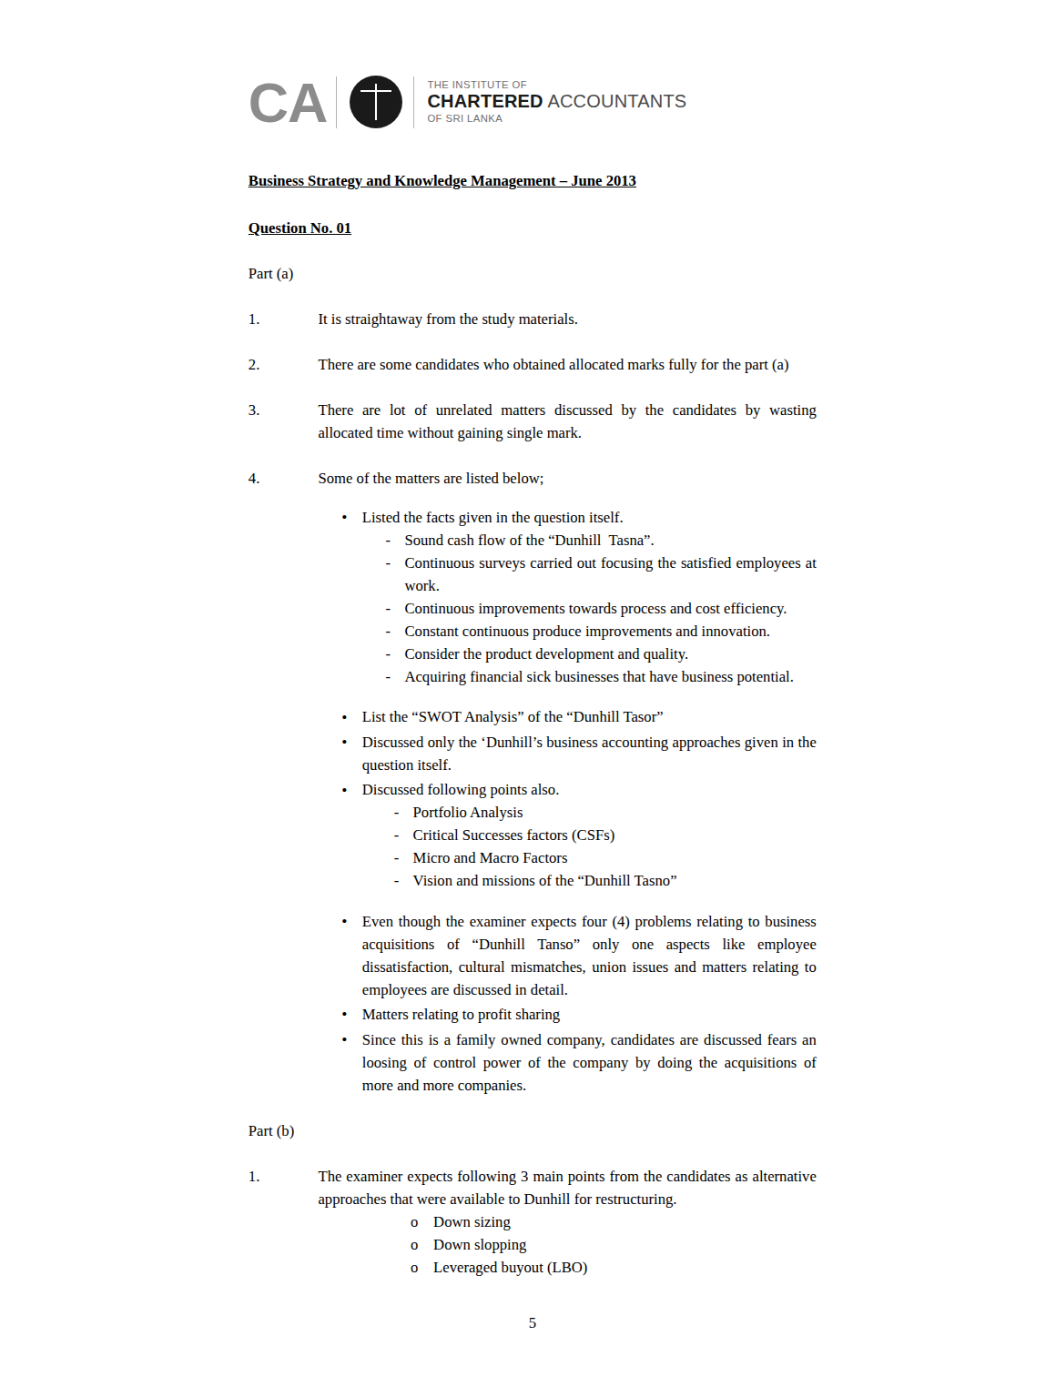CA
THE INSTITUTE OF
CHARTERED ACCOUNTANTS
OF SRI LANKA
Business Strategy and Knowledge Management – June 2013
Question No. 01
Part (a)
1. It is straightaway from the study materials.
2. There are some candidates who obtained allocated marks fully for the part (a)
3. There are lot of unrelated matters discussed by the candidates by wasting allocated time without gaining single mark.
4. Some of the matters are listed below;
Listed the facts given in the question itself.
Sound cash flow of the “Dunhill Tasna”.
Continuous surveys carried out focusing the satisfied employees at work.
Continuous improvements towards process and cost efficiency.
Constant continuous produce improvements and innovation.
Consider the product development and quality.
Acquiring financial sick businesses that have business potential.
List the “SWOT Analysis” of the “Dunhill Tasor”
Discussed only the ‘Dunhill’s business accounting approaches given in the question itself.
Discussed following points also.
Portfolio Analysis
Critical Successes factors (CSFs)
Micro and Macro Factors
Vision and missions of the “Dunhill Tasno”
Even though the examiner expects four (4) problems relating to business acquisitions of “Dunhill Tanso” only one aspects like employee dissatisfaction, cultural mismatches, union issues and matters relating to employees are discussed in detail.
Matters relating to profit sharing
Since this is a family owned company, candidates are discussed fears an loosing of control power of the company by doing the acquisitions of more and more companies.
Part (b)
1. The examiner expects following 3 main points from the candidates as alternative approaches that were available to Dunhill for restructuring.
Down sizing
Down slopping
Leveraged buyout (LBO)
5